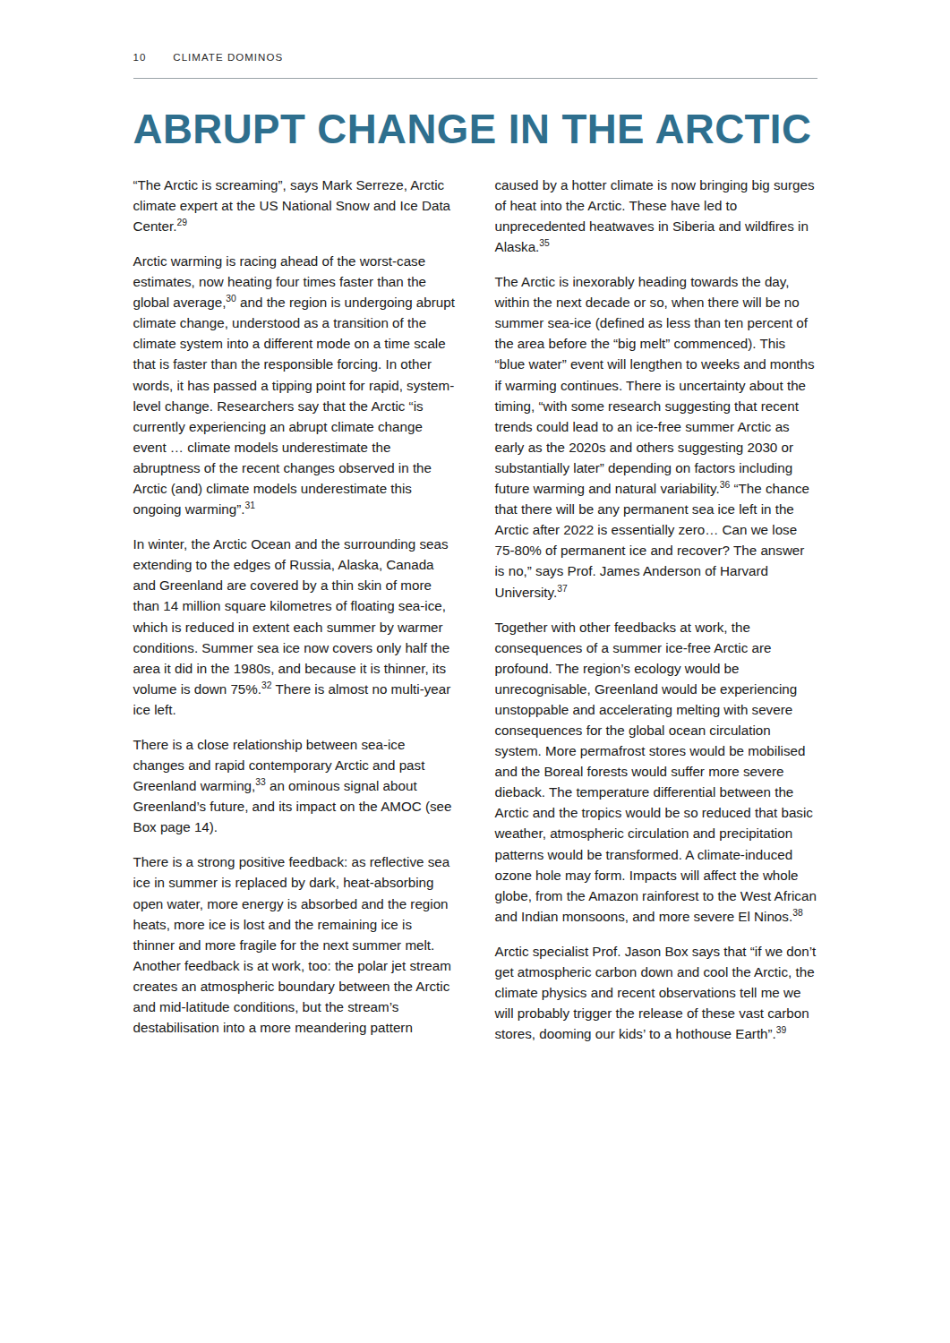10 Climate Dominos
Abrupt change in the Arctic
“The Arctic is screaming”, says Mark Serreze, Arctic climate expert at the US National Snow and Ice Data Center.29
Arctic warming is racing ahead of the worst-case estimates, now heating four times faster than the global average,30 and the region is undergoing abrupt climate change, understood as a transition of the climate system into a different mode on a time scale that is faster than the responsible forcing. In other words, it has passed a tipping point for rapid, system-level change. Researchers say that the Arctic “is currently experiencing an abrupt climate change event … climate models underestimate the abruptness of the recent changes observed in the Arctic (and) climate models underestimate this ongoing warming”.31
In winter, the Arctic Ocean and the surrounding seas extending to the edges of Russia, Alaska, Canada and Greenland are covered by a thin skin of more than 14 million square kilometres of floating sea-ice, which is reduced in extent each summer by warmer conditions. Summer sea ice now covers only half the area it did in the 1980s, and because it is thinner, its volume is down 75%.32 There is almost no multi-year ice left.
There is a close relationship between sea-ice changes and rapid contemporary Arctic and past Greenland warming,33 an ominous signal about Greenland’s future, and its impact on the AMOC (see Box page 14).
There is a strong positive feedback: as reflective sea ice in summer is replaced by dark, heat-absorbing open water, more energy is absorbed and the region heats, more ice is lost and the remaining ice is thinner and more fragile for the next summer melt. Another feedback is at work, too: the polar jet stream creates an atmospheric boundary between the Arctic and mid-latitude conditions, but the stream’s destabilisation into a more meandering pattern caused by a hotter climate is now bringing big surges of heat into the Arctic. These have led to unprecedented heatwaves in Siberia and wildfires in Alaska.35
The Arctic is inexorably heading towards the day, within the next decade or so, when there will be no summer sea-ice (defined as less than ten percent of the area before the “big melt” commenced). This “blue water” event will lengthen to weeks and months if warming continues. There is uncertainty about the timing, “with some research suggesting that recent trends could lead to an ice-free summer Arctic as early as the 2020s and others suggesting 2030 or substantially later” depending on factors including future warming and natural variability.36 “The chance that there will be any permanent sea ice left in the Arctic after 2022 is essentially zero… Can we lose 75-80% of permanent ice and recover? The answer is no,” says Prof. James Anderson of Harvard University.37
Together with other feedbacks at work, the consequences of a summer ice-free Arctic are profound. The region’s ecology would be unrecognisable, Greenland would be experiencing unstoppable and accelerating melting with severe consequences for the global ocean circulation system. More permafrost stores would be mobilised and the Boreal forests would suffer more severe dieback. The temperature differential between the Arctic and the tropics would be so reduced that basic weather, atmospheric circulation and precipitation patterns would be transformed. A climate-induced ozone hole may form. Impacts will affect the whole globe, from the Amazon rainforest to the West African and Indian monsoons, and more severe El Ninos.38
Arctic specialist Prof. Jason Box says that “if we don’t get atmospheric carbon down and cool the Arctic, the climate physics and recent observations tell me we will probably trigger the release of these vast carbon stores, dooming our kids’ to a hothouse Earth”.39